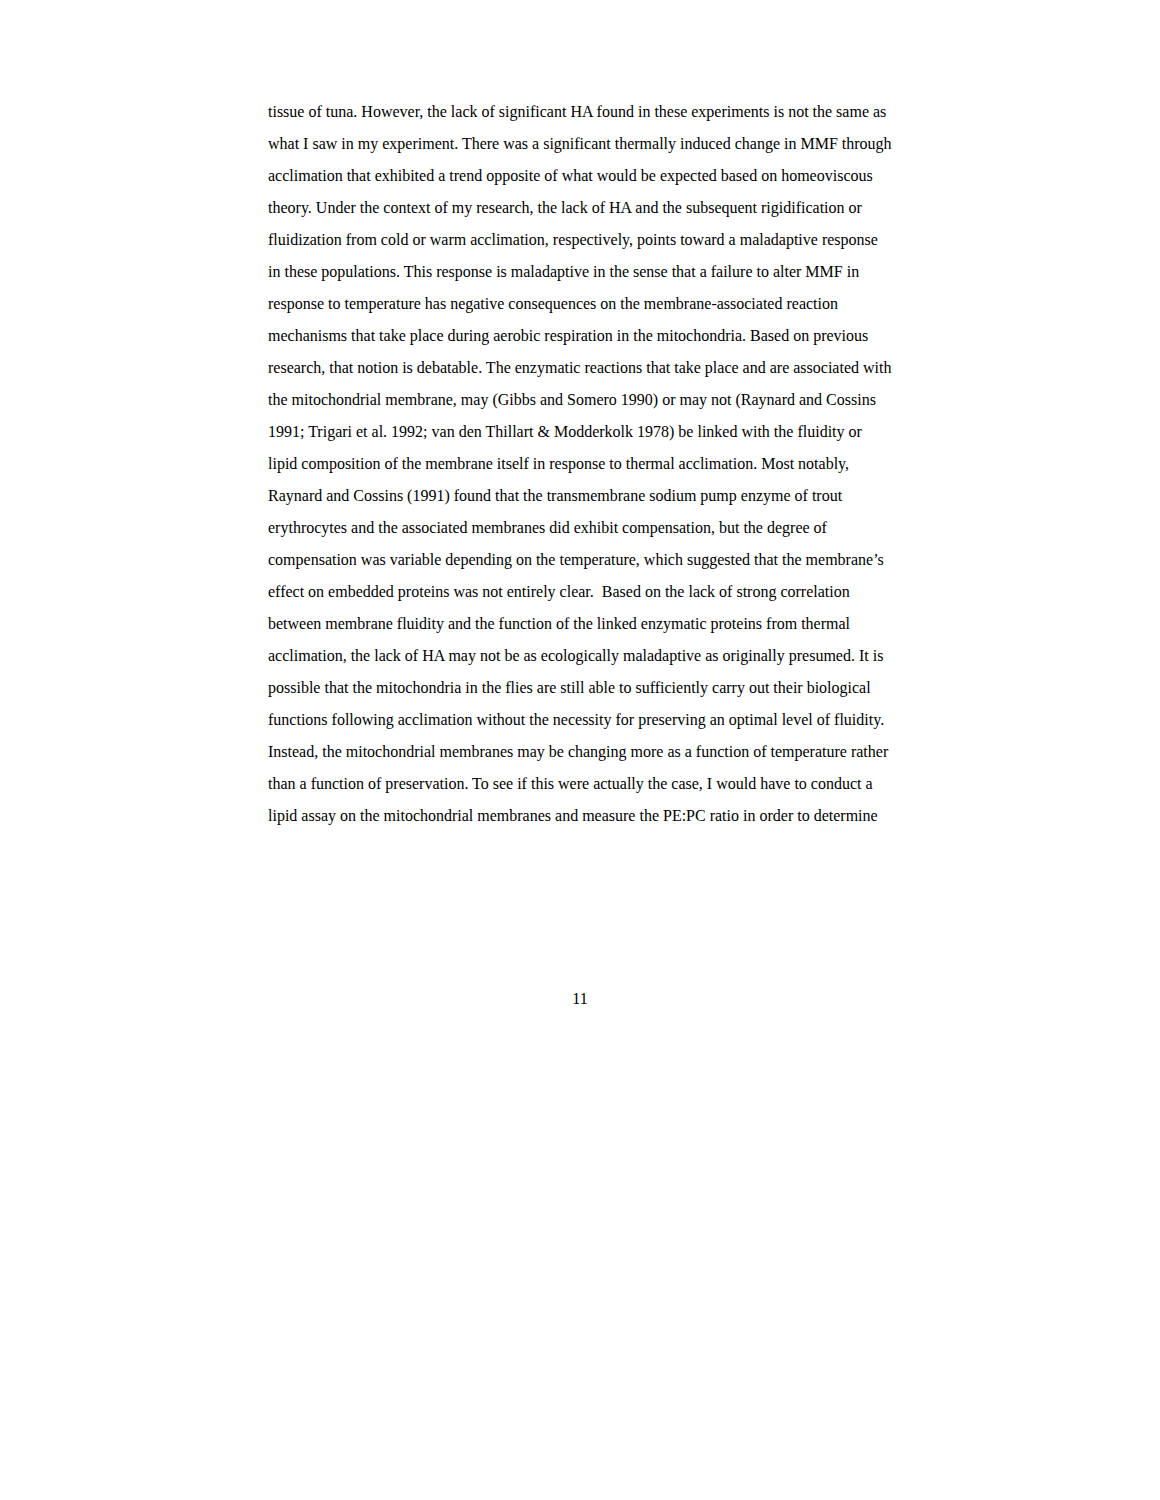tissue of tuna. However, the lack of significant HA found in these experiments is not the same as what I saw in my experiment. There was a significant thermally induced change in MMF through acclimation that exhibited a trend opposite of what would be expected based on homeoviscous theory. Under the context of my research, the lack of HA and the subsequent rigidification or fluidization from cold or warm acclimation, respectively, points toward a maladaptive response in these populations. This response is maladaptive in the sense that a failure to alter MMF in response to temperature has negative consequences on the membrane-associated reaction mechanisms that take place during aerobic respiration in the mitochondria. Based on previous research, that notion is debatable. The enzymatic reactions that take place and are associated with the mitochondrial membrane, may (Gibbs and Somero 1990) or may not (Raynard and Cossins 1991; Trigari et al. 1992; van den Thillart & Modderkolk 1978) be linked with the fluidity or lipid composition of the membrane itself in response to thermal acclimation. Most notably, Raynard and Cossins (1991) found that the transmembrane sodium pump enzyme of trout erythrocytes and the associated membranes did exhibit compensation, but the degree of compensation was variable depending on the temperature, which suggested that the membrane’s effect on embedded proteins was not entirely clear. Based on the lack of strong correlation between membrane fluidity and the function of the linked enzymatic proteins from thermal acclimation, the lack of HA may not be as ecologically maladaptive as originally presumed. It is possible that the mitochondria in the flies are still able to sufficiently carry out their biological functions following acclimation without the necessity for preserving an optimal level of fluidity. Instead, the mitochondrial membranes may be changing more as a function of temperature rather than a function of preservation. To see if this were actually the case, I would have to conduct a lipid assay on the mitochondrial membranes and measure the PE:PC ratio in order to determine
11